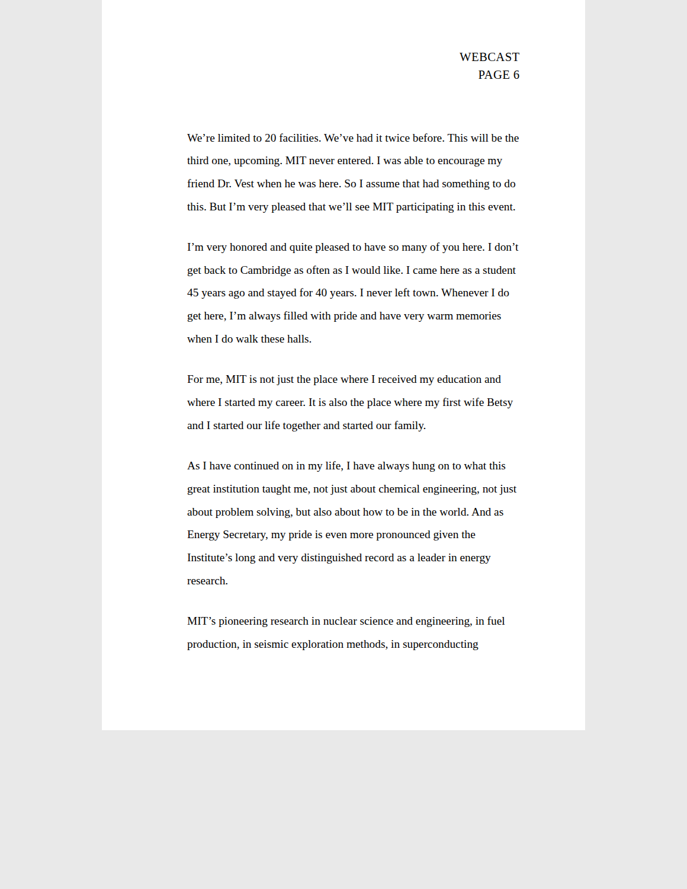WEBCAST PAGE 6
We’re limited to 20 facilities. We’ve had it twice before. This will be the third one, upcoming. MIT never entered. I was able to encourage my friend Dr. Vest when he was here. So I assume that had something to do this. But I’m very pleased that we’ll see MIT participating in this event.
I’m very honored and quite pleased to have so many of you here. I don’t get back to Cambridge as often as I would like. I came here as a student 45 years ago and stayed for 40 years. I never left town. Whenever I do get here, I’m always filled with pride and have very warm memories when I do walk these halls.
For me, MIT is not just the place where I received my education and where I started my career. It is also the place where my first wife Betsy and I started our life together and started our family.
As I have continued on in my life, I have always hung on to what this great institution taught me, not just about chemical engineering, not just about problem solving, but also about how to be in the world. And as Energy Secretary, my pride is even more pronounced given the Institute’s long and very distinguished record as a leader in energy research.
MIT’s pioneering research in nuclear science and engineering, in fuel production, in seismic exploration methods, in superconducting